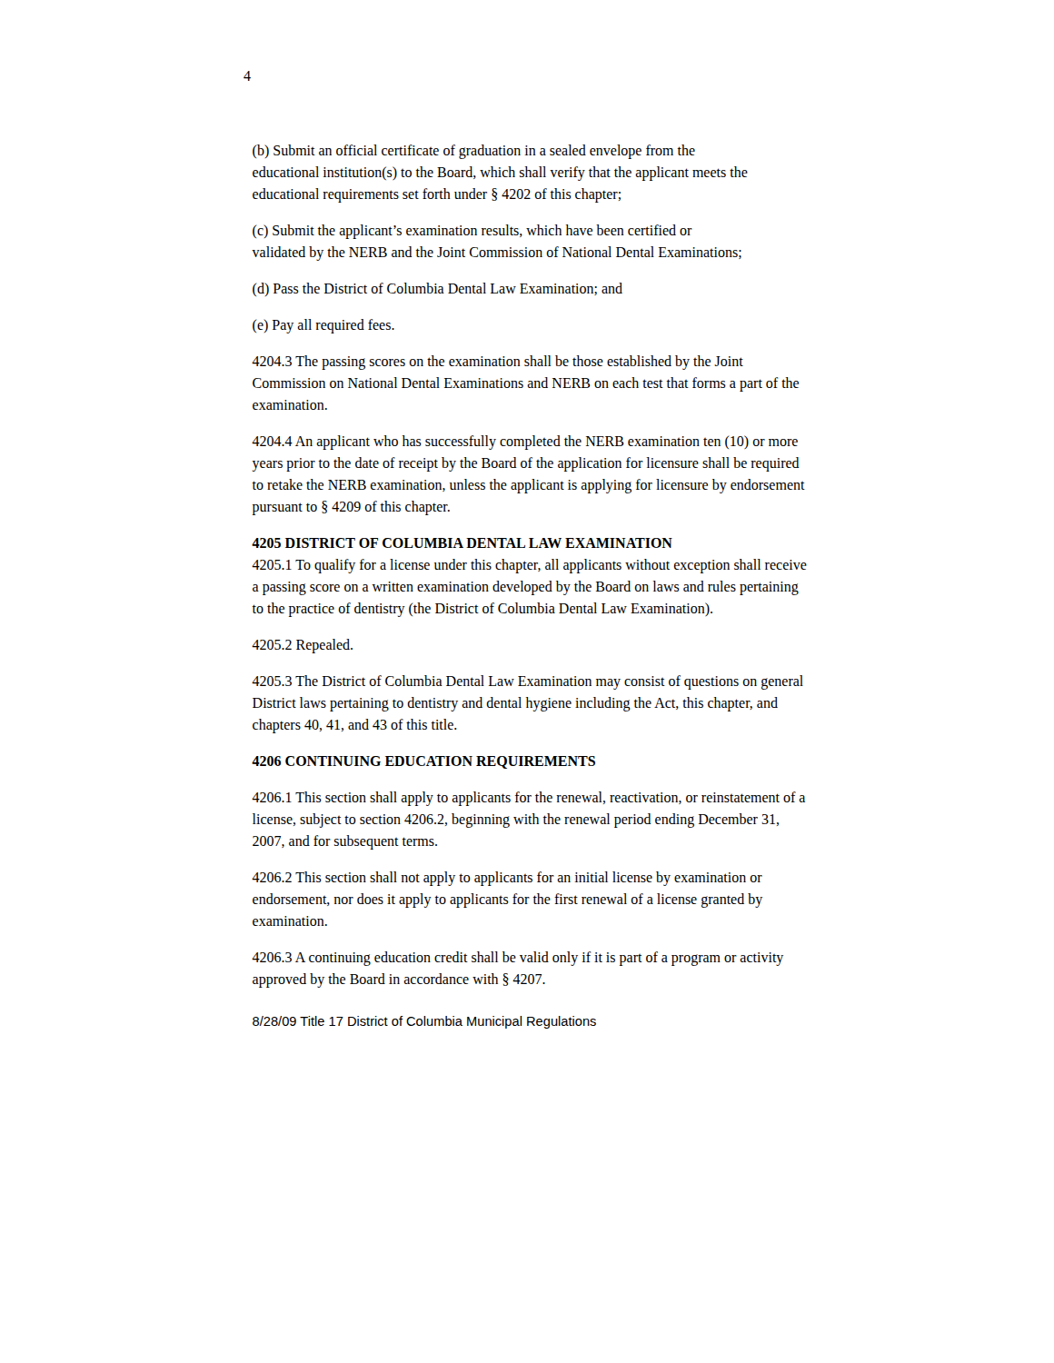4
(b) Submit an official certificate of graduation in a sealed envelope from the
educational institution(s) to the Board, which shall verify that the applicant meets the educational requirements set forth under § 4202 of this chapter;
(c) Submit the applicant’s examination results, which have been certified or
validated by the NERB and the Joint Commission of National Dental Examinations;
(d) Pass the District of Columbia Dental Law Examination; and
(e) Pay all required fees.
4204.3 The passing scores on the examination shall be those established by the Joint Commission on National Dental Examinations and NERB on each test that forms a part of the examination.
4204.4 An applicant who has successfully completed the NERB examination ten (10) or more years prior to the date of receipt by the Board of the application for licensure shall be required to retake the NERB examination, unless the applicant is applying for licensure by endorsement pursuant to § 4209 of this chapter.
4205 DISTRICT OF COLUMBIA DENTAL LAW EXAMINATION
4205.1 To qualify for a license under this chapter, all applicants without exception shall receive a passing score on a written examination developed by the Board on laws and rules pertaining to the practice of dentistry (the District of Columbia Dental Law Examination).
4205.2 Repealed.
4205.3 The District of Columbia Dental Law Examination may consist of questions on general District laws pertaining to dentistry and dental hygiene including the Act, this chapter, and chapters 40, 41, and 43 of this title.
4206 CONTINUING EDUCATION REQUIREMENTS
4206.1 This section shall apply to applicants for the renewal, reactivation, or reinstatement of a license, subject to section 4206.2, beginning with the renewal period ending December 31, 2007, and for subsequent terms.
4206.2 This section shall not apply to applicants for an initial license by examination or endorsement, nor does it apply to applicants for the first renewal of a license granted by examination.
4206.3 A continuing education credit shall be valid only if it is part of a program or activity approved by the Board in accordance with § 4207.
8/28/09 Title 17 District of Columbia Municipal Regulations